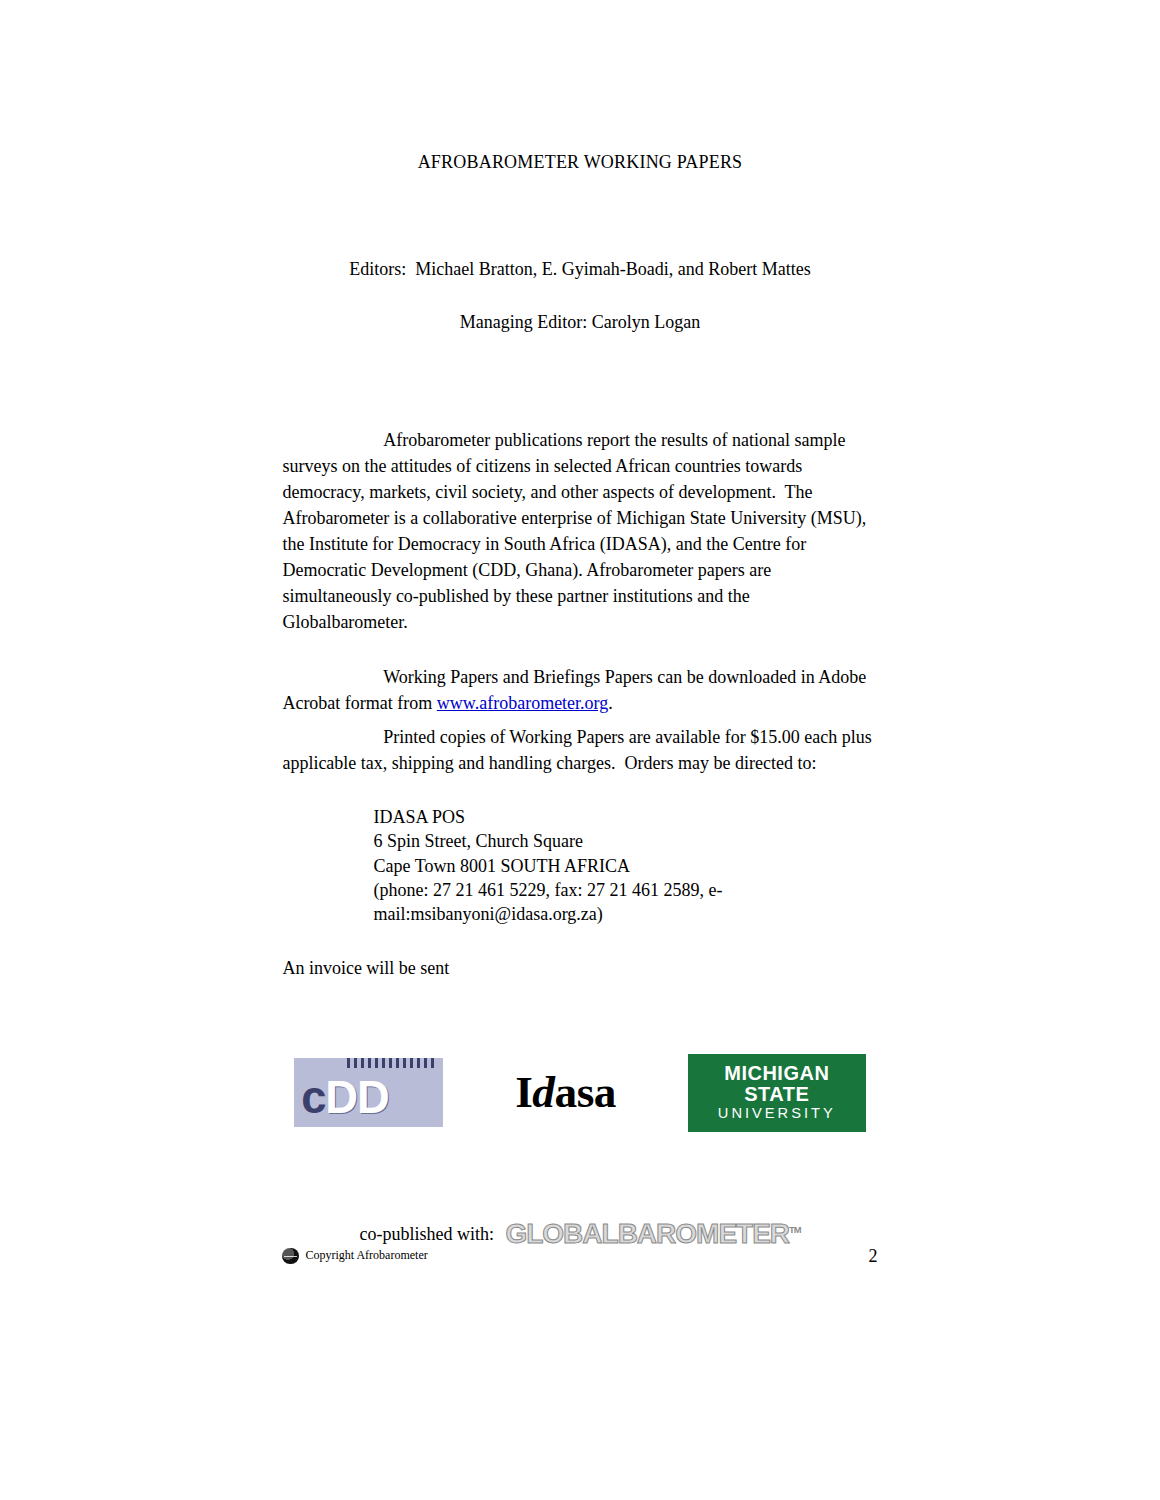AFROBAROMETER WORKING PAPERS
Editors: Michael Bratton, E. Gyimah-Boadi, and Robert Mattes
Managing Editor: Carolyn Logan
Afrobarometer publications report the results of national sample surveys on the attitudes of citizens in selected African countries towards democracy, markets, civil society, and other aspects of development. The Afrobarometer is a collaborative enterprise of Michigan State University (MSU), the Institute for Democracy in South Africa (IDASA), and the Centre for Democratic Development (CDD, Ghana). Afrobarometer papers are simultaneously co-published by these partner institutions and the Globalbarometer.
Working Papers and Briefings Papers can be downloaded in Adobe Acrobat format from www.afrobarometer.org.
Printed copies of Working Papers are available for $15.00 each plus applicable tax, shipping and handling charges. Orders may be directed to:
IDASA POS
6 Spin Street, Church Square
Cape Town 8001 SOUTH AFRICA
(phone: 27 21 461 5229, fax: 27 21 461 2589, e-mail:msibanyoni@idasa.org.za)
An invoice will be sent
cDD
Idasa
MICHIGAN STATE
UNIVERSITY
co-published with: GLOBALBAROMETERTM
Copyright Afrobarometer
2